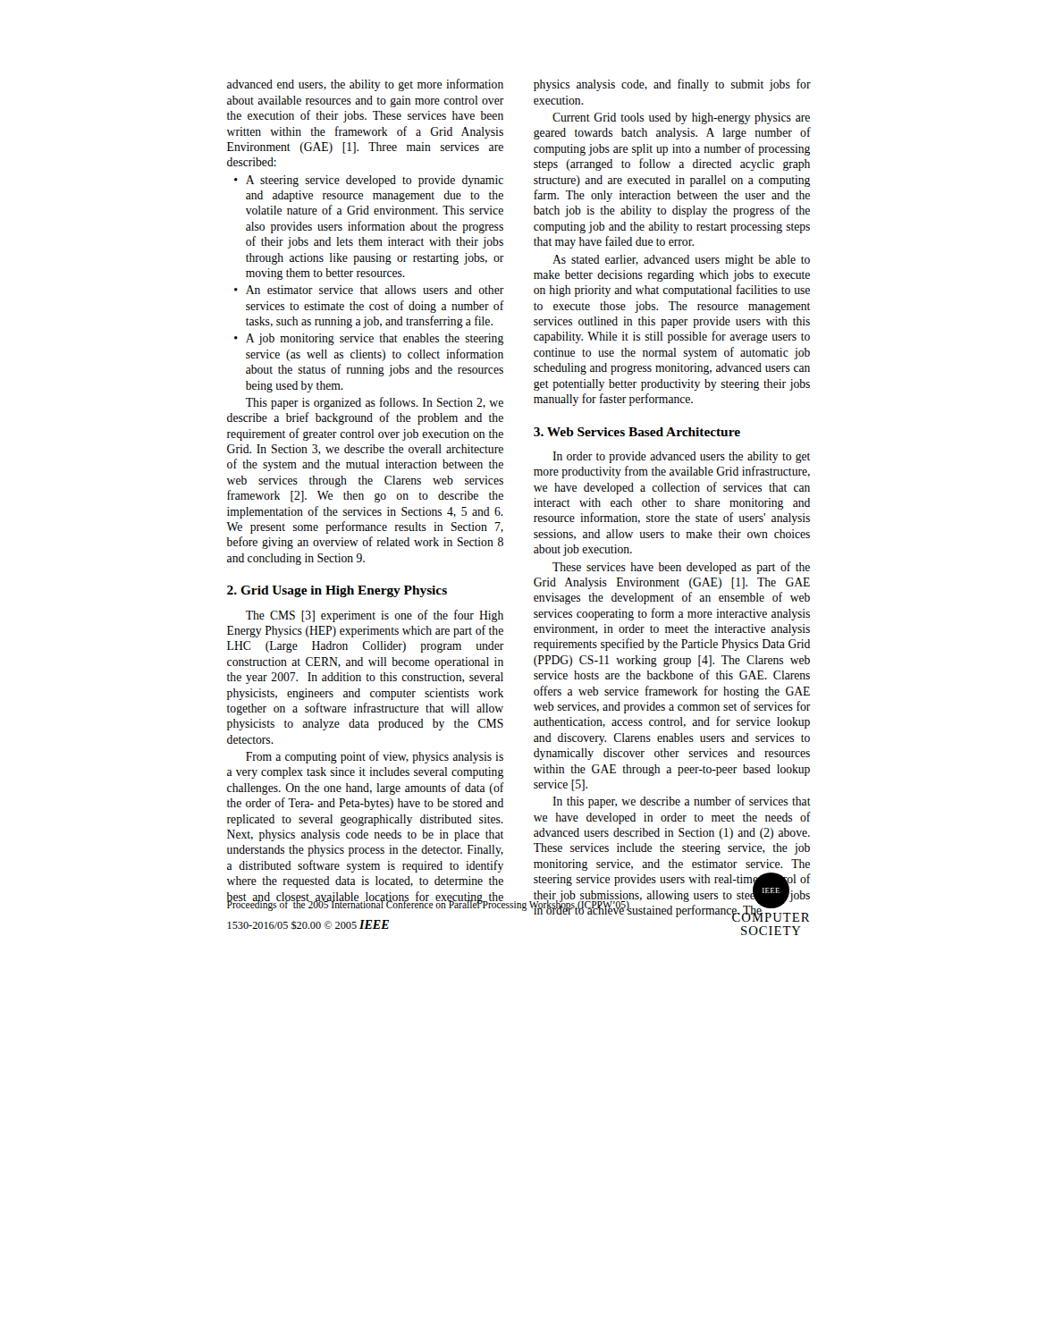advanced end users, the ability to get more information about available resources and to gain more control over the execution of their jobs. These services have been written within the framework of a Grid Analysis Environment (GAE) [1]. Three main services are described:
A steering service developed to provide dynamic and adaptive resource management due to the volatile nature of a Grid environment. This service also provides users information about the progress of their jobs and lets them interact with their jobs through actions like pausing or restarting jobs, or moving them to better resources.
An estimator service that allows users and other services to estimate the cost of doing a number of tasks, such as running a job, and transferring a file.
A job monitoring service that enables the steering service (as well as clients) to collect information about the status of running jobs and the resources being used by them.
This paper is organized as follows. In Section 2, we describe a brief background of the problem and the requirement of greater control over job execution on the Grid. In Section 3, we describe the overall architecture of the system and the mutual interaction between the web services through the Clarens web services framework [2]. We then go on to describe the implementation of the services in Sections 4, 5 and 6. We present some performance results in Section 7, before giving an overview of related work in Section 8 and concluding in Section 9.
2. Grid Usage in High Energy Physics
The CMS [3] experiment is one of the four High Energy Physics (HEP) experiments which are part of the LHC (Large Hadron Collider) program under construction at CERN, and will become operational in the year 2007. In addition to this construction, several physicists, engineers and computer scientists work together on a software infrastructure that will allow physicists to analyze data produced by the CMS detectors.
From a computing point of view, physics analysis is a very complex task since it includes several computing challenges. On the one hand, large amounts of data (of the order of Tera- and Peta-bytes) have to be stored and replicated to several geographically distributed sites. Next, physics analysis code needs to be in place that understands the physics process in the detector. Finally, a distributed software system is required to identify where the requested data is located, to determine the best and closest available locations for executing the physics analysis code, and finally to submit jobs for execution.
Current Grid tools used by high-energy physics are geared towards batch analysis. A large number of computing jobs are split up into a number of processing steps (arranged to follow a directed acyclic graph structure) and are executed in parallel on a computing farm. The only interaction between the user and the batch job is the ability to display the progress of the computing job and the ability to restart processing steps that may have failed due to error.
As stated earlier, advanced users might be able to make better decisions regarding which jobs to execute on high priority and what computational facilities to use to execute those jobs. The resource management services outlined in this paper provide users with this capability. While it is still possible for average users to continue to use the normal system of automatic job scheduling and progress monitoring, advanced users can get potentially better productivity by steering their jobs manually for faster performance.
3. Web Services Based Architecture
In order to provide advanced users the ability to get more productivity from the available Grid infrastructure, we have developed a collection of services that can interact with each other to share monitoring and resource information, store the state of users' analysis sessions, and allow users to make their own choices about job execution.
These services have been developed as part of the Grid Analysis Environment (GAE) [1]. The GAE envisages the development of an ensemble of web services cooperating to form a more interactive analysis environment, in order to meet the interactive analysis requirements specified by the Particle Physics Data Grid (PPDG) CS-11 working group [4]. The Clarens web service hosts are the backbone of this GAE. Clarens offers a web service framework for hosting the GAE web services, and provides a common set of services for authentication, access control, and for service lookup and discovery. Clarens enables users and services to dynamically discover other services and resources within the GAE through a peer-to-peer based lookup service [5].
In this paper, we describe a number of services that we have developed in order to meet the needs of advanced users described in Section (1) and (2) above. These services include the steering service, the job monitoring service, and the estimator service. The steering service provides users with real-time control of their job submissions, allowing users to steer their jobs in order to achieve sustained performance. The
Proceedings of the 2005 International Conference on Parallel Processing Workshops (ICPPW’05)
1530-2016/05 $20.00 © 2005 IEEE
IEEE
COMPUTER
SOCIETY